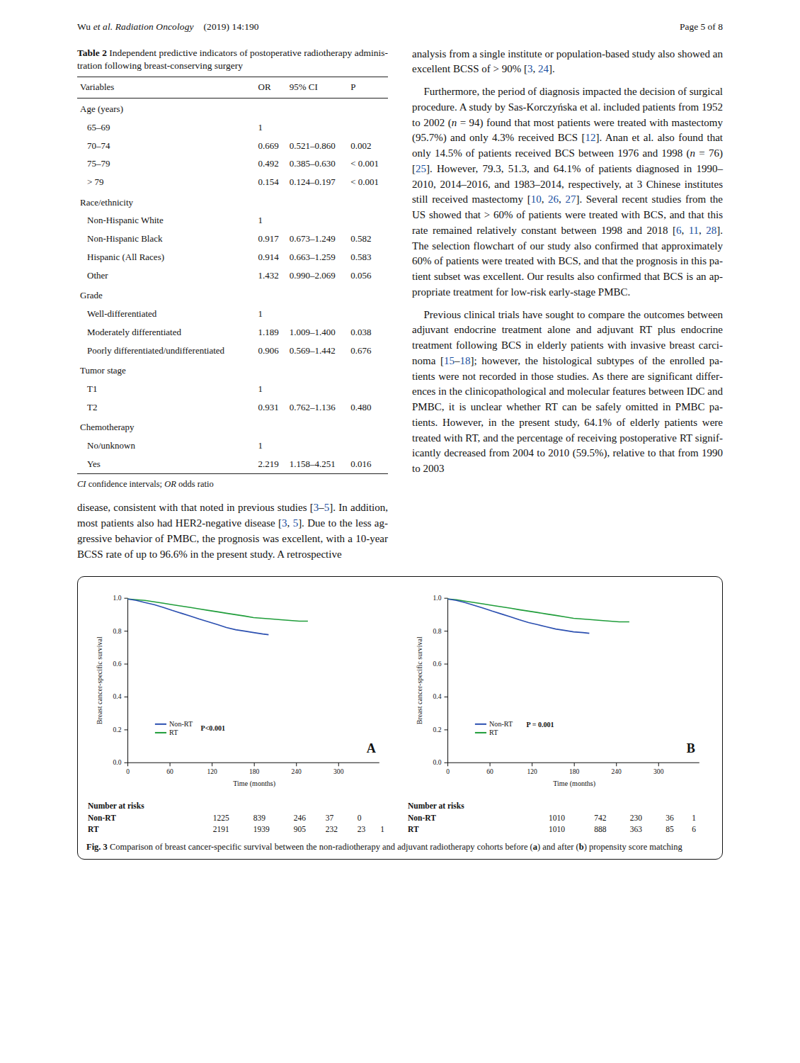Wu et al. Radiation Oncology (2019) 14:190
Page 5 of 8
Table 2 Independent predictive indicators of postoperative radiotherapy administration following breast-conserving surgery
| Variables | OR | 95% CI | P |
| --- | --- | --- | --- |
| Age (years) | | | |
| 65–69 | 1 | | |
| 70–74 | 0.669 | 0.521–0.860 | 0.002 |
| 75–79 | 0.492 | 0.385–0.630 | < 0.001 |
| > 79 | 0.154 | 0.124–0.197 | < 0.001 |
| Race/ethnicity | | | |
| Non-Hispanic White | 1 | | |
| Non-Hispanic Black | 0.917 | 0.673–1.249 | 0.582 |
| Hispanic (All Races) | 0.914 | 0.663–1.259 | 0.583 |
| Other | 1.432 | 0.990–2.069 | 0.056 |
| Grade | | | |
| Well-differentiated | 1 | | |
| Moderately differentiated | 1.189 | 1.009–1.400 | 0.038 |
| Poorly differentiated/undifferentiated | 0.906 | 0.569–1.442 | 0.676 |
| Tumor stage | | | |
| T1 | 1 | | |
| T2 | 0.931 | 0.762–1.136 | 0.480 |
| Chemotherapy | | | |
| No/unknown | 1 | | |
| Yes | 2.219 | 1.158–4.251 | 0.016 |
CI confidence intervals; OR odds ratio
disease, consistent with that noted in previous studies [3–5]. In addition, most patients also had HER2-negative disease [3, 5]. Due to the less aggressive behavior of PMBC, the prognosis was excellent, with a 10-year BCSS rate of up to 96.6% in the present study. A retrospective
analysis from a single institute or population-based study also showed an excellent BCSS of > 90% [3, 24].
Furthermore, the period of diagnosis impacted the decision of surgical procedure. A study by Sas-Korczyńska et al. included patients from 1952 to 2002 (n = 94) found that most patients were treated with mastectomy (95.7%) and only 4.3% received BCS [12]. Anan et al. also found that only 14.5% of patients received BCS between 1976 and 1998 (n = 76) [25]. However, 79.3, 51.3, and 64.1% of patients diagnosed in 1990–2010, 2014–2016, and 1983–2014, respectively, at 3 Chinese institutes still received mastectomy [10, 26, 27]. Several recent studies from the US showed that > 60% of patients were treated with BCS, and that this rate remained relatively constant between 1998 and 2018 [6, 11, 28]. The selection flowchart of our study also confirmed that approximately 60% of patients were treated with BCS, and that the prognosis in this patient subset was excellent. Our results also confirmed that BCS is an appropriate treatment for low-risk early-stage PMBC.
Previous clinical trials have sought to compare the outcomes between adjuvant endocrine treatment alone and adjuvant RT plus endocrine treatment following BCS in elderly patients with invasive breast carcinoma [15–18]; however, the histological subtypes of the enrolled patients were not recorded in those studies. As there are significant differences in the clinicopathological and molecular features between IDC and PMBC, it is unclear whether RT can be safely omitted in PMBC patients. However, in the present study, 64.1% of elderly patients were treated with RT, and the percentage of receiving postoperative RT significantly decreased from 2004 to 2010 (59.5%), relative to that from 1990 to 2003
0.0 0.2 0.4 0.6 0.8 1.0 0 60 120 180 240 300 Time (months) Breast cancer-specific survival Non-RT RT P<0.001 A
| Number at risks | | | | | | |
| Non-RT | 1225 | 839 | 246 | 37 | 0 | |
| RT | 2191 | 1939 | 905 | 232 | 23 | 1 |
0.0 0.2 0.4 0.6 0.8 1.0 0 60 120 180 240 300 Time (months) Breast cancer-specific survival Non-RT RT P = 0.001 B
| Number at risks | | | | | | |
| Non-RT | 1010 | 742 | 230 | 36 | 1 | |
| RT | 1010 | 888 | 363 | 85 | 6 | |
Fig. 3 Comparison of breast cancer-specific survival between the non-radiotherapy and adjuvant radiotherapy cohorts before (a) and after (b) propensity score matching